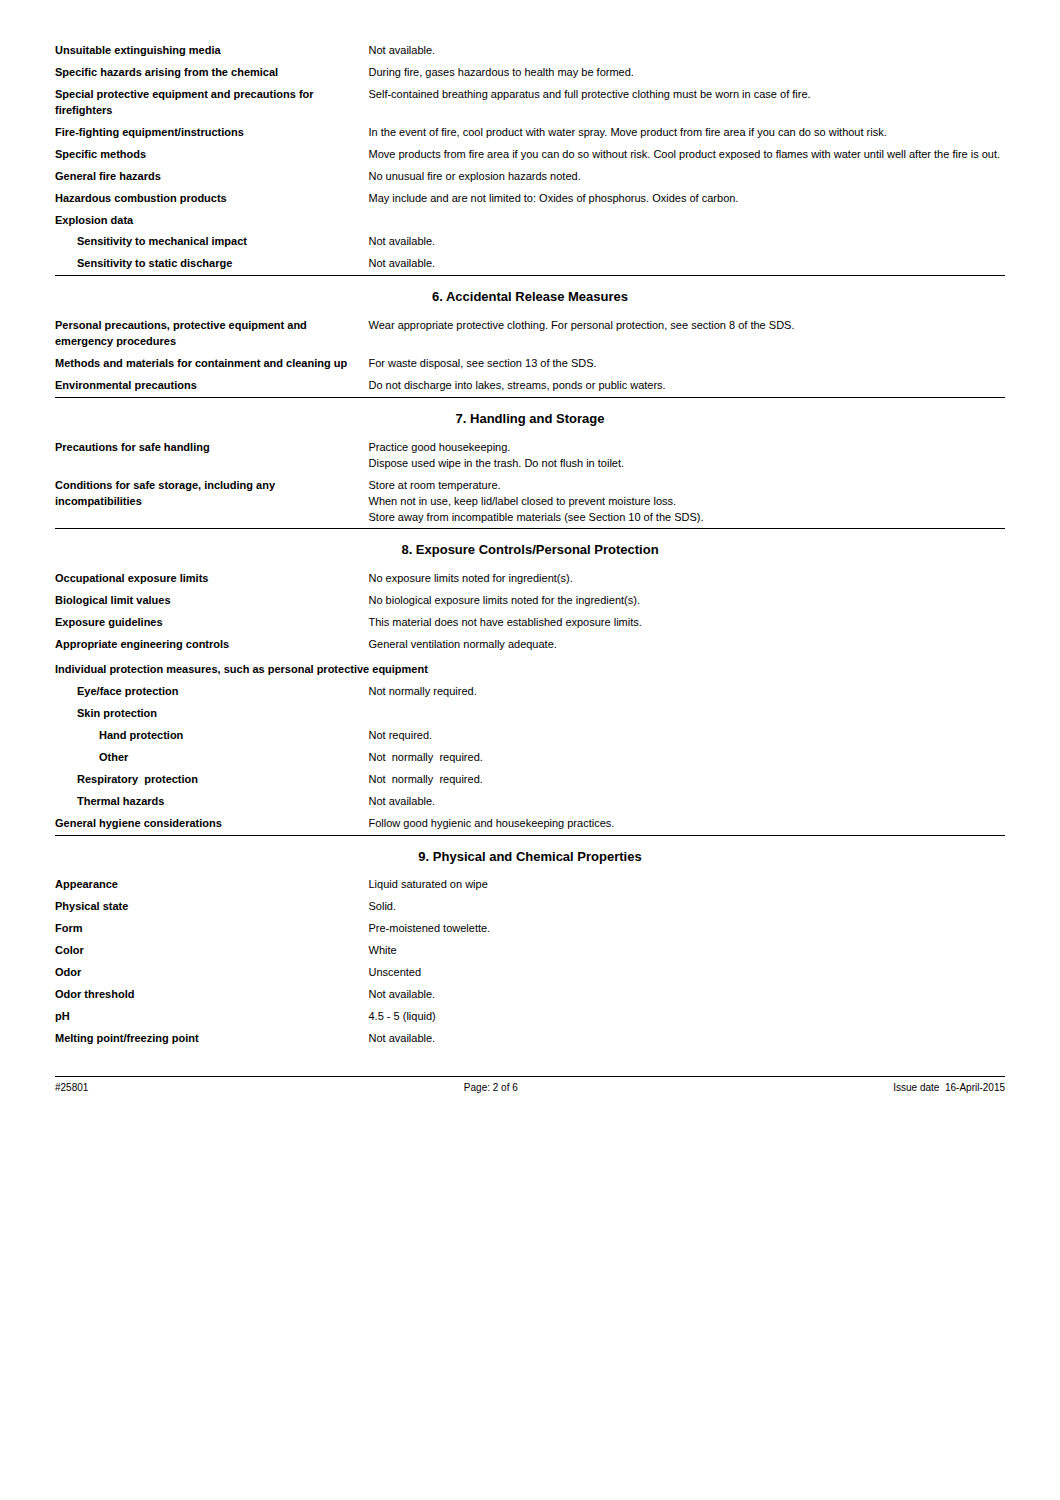| Unsuitable extinguishing media | Not available. |
| Specific hazards arising from the chemical | During fire, gases hazardous to health may be formed. |
| Special protective equipment and precautions for firefighters | Self-contained breathing apparatus and full protective clothing must be worn in case of fire. |
| Fire-fighting equipment/instructions | In the event of fire, cool product with water spray. Move product from fire area if you can do so without risk. |
| Specific methods | Move products from fire area if you can do so without risk. Cool product exposed to flames with water until well after the fire is out. |
| General fire hazards | No unusual fire or explosion hazards noted. |
| Hazardous combustion products | May include and are not limited to: Oxides of phosphorus. Oxides of carbon. |
| Explosion data | |
| Sensitivity to mechanical impact | Not available. |
| Sensitivity to static discharge | Not available. |
| 6. Accidental Release Measures |
| Personal precautions, protective equipment and emergency procedures | Wear appropriate protective clothing. For personal protection, see section 8 of the SDS. |
| Methods and materials for containment and cleaning up | For waste disposal, see section 13 of the SDS. |
| Environmental precautions | Do not discharge into lakes, streams, ponds or public waters. |
| 7. Handling and Storage |
| Precautions for safe handling | Practice good housekeeping. Dispose used wipe in the trash. Do not flush in toilet. |
| Conditions for safe storage, including any incompatibilities | Store at room temperature. When not in use, keep lid/label closed to prevent moisture loss. Store away from incompatible materials (see Section 10 of the SDS). |
| 8. Exposure Controls/Personal Protection |
| Occupational exposure limits | No exposure limits noted for ingredient(s). |
| Biological limit values | No biological exposure limits noted for the ingredient(s). |
| Exposure guidelines | This material does not have established exposure limits. |
| Appropriate engineering controls | General ventilation normally adequate. |
| Individual protection measures, such as personal protective equipment |
| Eye/face protection | Not normally required. |
| Skin protection | |
| Hand protection | Not required. |
| Other | Not normally required. |
| Respiratory protection | Not normally required. |
| Thermal hazards | Not available. |
| General hygiene considerations | Follow good hygienic and housekeeping practices. |
| 9. Physical and Chemical Properties |
| Appearance | Liquid saturated on wipe |
| Physical state | Solid. |
| Form | Pre-moistened towelette. |
| Color | White |
| Odor | Unscented |
| Odor threshold | Not available. |
| pH | 4.5 - 5 (liquid) |
| Melting point/freezing point | Not available. |
#25801 Page: 2 of 6 Issue date 16-April-2015